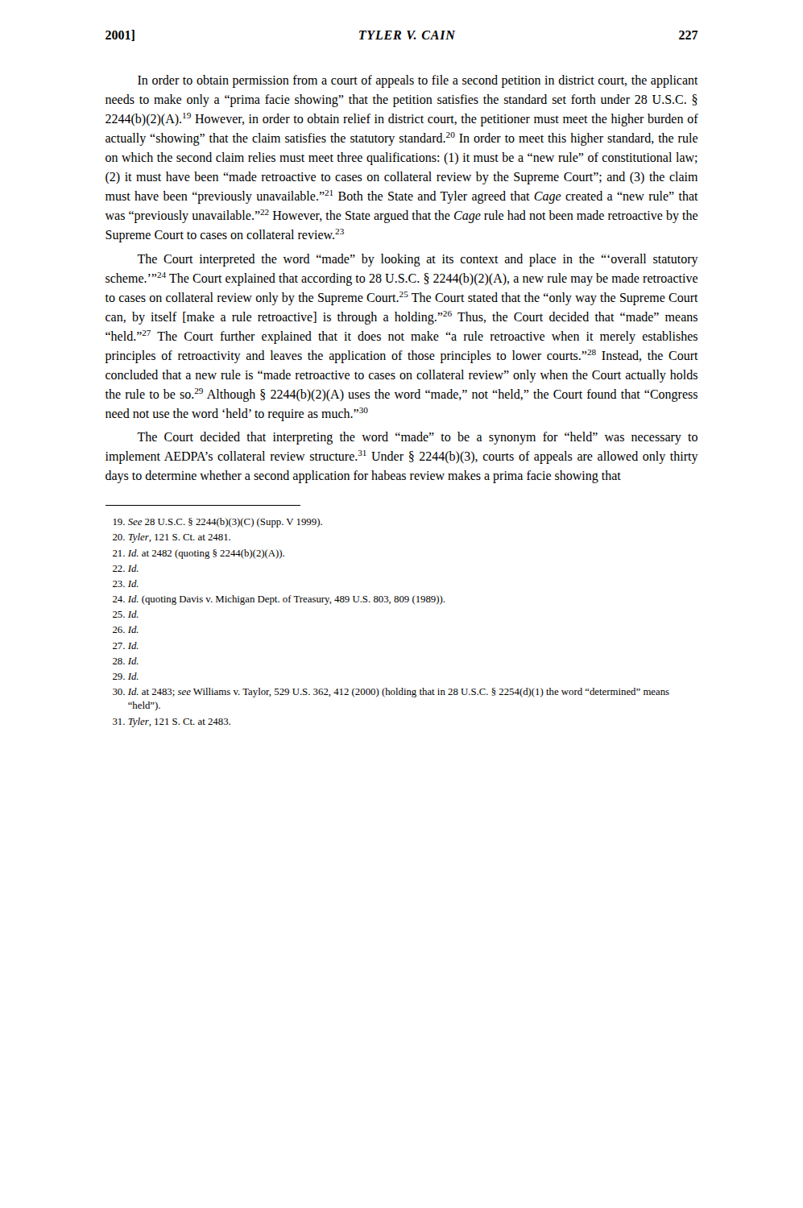2001] TYLER V. CAIN 227
In order to obtain permission from a court of appeals to file a second petition in district court, the applicant needs to make only a “prima facie showing” that the petition satisfies the standard set forth under 28 U.S.C. § 2244(b)(2)(A).19 However, in order to obtain relief in district court, the petitioner must meet the higher burden of actually “showing” that the claim satisfies the statutory standard.20 In order to meet this higher standard, the rule on which the second claim relies must meet three qualifications: (1) it must be a “new rule” of constitutional law; (2) it must have been “made retroactive to cases on collateral review by the Supreme Court”; and (3) the claim must have been “previously unavailable.”21 Both the State and Tyler agreed that Cage created a “new rule” that was “previously unavailable.”22 However, the State argued that the Cage rule had not been made retroactive by the Supreme Court to cases on collateral review.23
The Court interpreted the word “made” by looking at its context and place in the “‘overall statutory scheme.’”24 The Court explained that according to 28 U.S.C. § 2244(b)(2)(A), a new rule may be made retroactive to cases on collateral review only by the Supreme Court.25 The Court stated that the “only way the Supreme Court can, by itself [make a rule retroactive] is through a holding.”26 Thus, the Court decided that “made” means “held.”27 The Court further explained that it does not make “a rule retroactive when it merely establishes principles of retroactivity and leaves the application of those principles to lower courts.”28 Instead, the Court concluded that a new rule is “made retroactive to cases on collateral review” only when the Court actually holds the rule to be so.29 Although § 2244(b)(2)(A) uses the word “made,” not “held,” the Court found that “Congress need not use the word ‘held’ to require as much.”30
The Court decided that interpreting the word “made” to be a synonym for “held” was necessary to implement AEDPA’s collateral review structure.31 Under § 2244(b)(3), courts of appeals are allowed only thirty days to determine whether a second application for habeas review makes a prima facie showing that
See 28 U.S.C. § 2244(b)(3)(C) (Supp. V 1999).
Tyler, 121 S. Ct. at 2481.
Id. at 2482 (quoting § 2244(b)(2)(A)).
Id.
Id.
Id. (quoting Davis v. Michigan Dept. of Treasury, 489 U.S. 803, 809 (1989)).
Id.
Id.
Id.
Id.
Id.
Id. at 2483; see Williams v. Taylor, 529 U.S. 362, 412 (2000) (holding that in 28 U.S.C. § 2254(d)(1) the word “determined” means “held”).
Tyler, 121 S. Ct. at 2483.